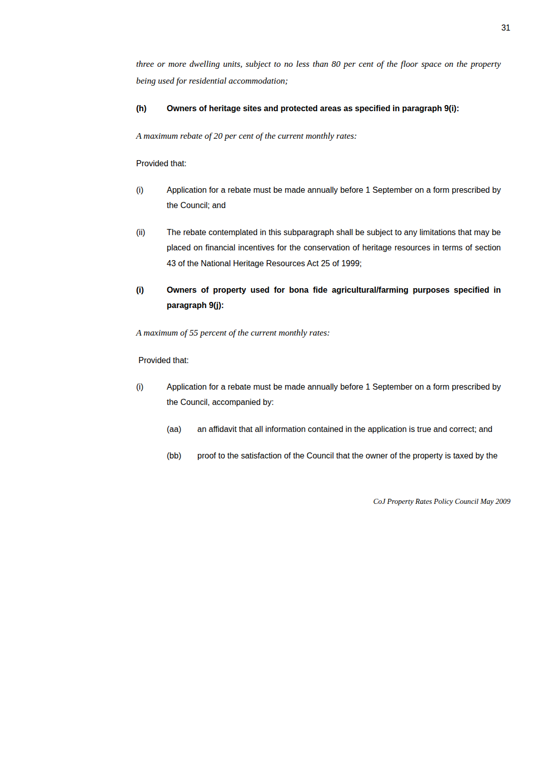31
three or more dwelling units, subject to no less than 80 per cent of the floor space on the property being used for residential accommodation;
(h)
Owners of heritage sites and protected areas as specified in paragraph 9(i):
A maximum rebate of 20 per cent of the current monthly rates:
Provided that:
(i)
Application for a rebate must be made annually before 1 September on a form prescribed by the Council; and
(ii)
The rebate contemplated in this subparagraph shall be subject to any limitations that may be placed on financial incentives for the conservation of heritage resources in terms of section 43 of the National Heritage Resources Act 25 of 1999;
(i)
Owners of property used for bona fide agricultural/farming purposes specified in paragraph 9(j):
A maximum of 55 percent of the current monthly rates:
Provided that:
(i)
Application for a rebate must be made annually before 1 September on a form prescribed by the Council, accompanied by:
(aa)
an affidavit that all information contained in the application is true and correct; and
(bb)
proof to the satisfaction of the Council that the owner of the property is taxed by the
CoJ Property Rates Policy Council May 2009